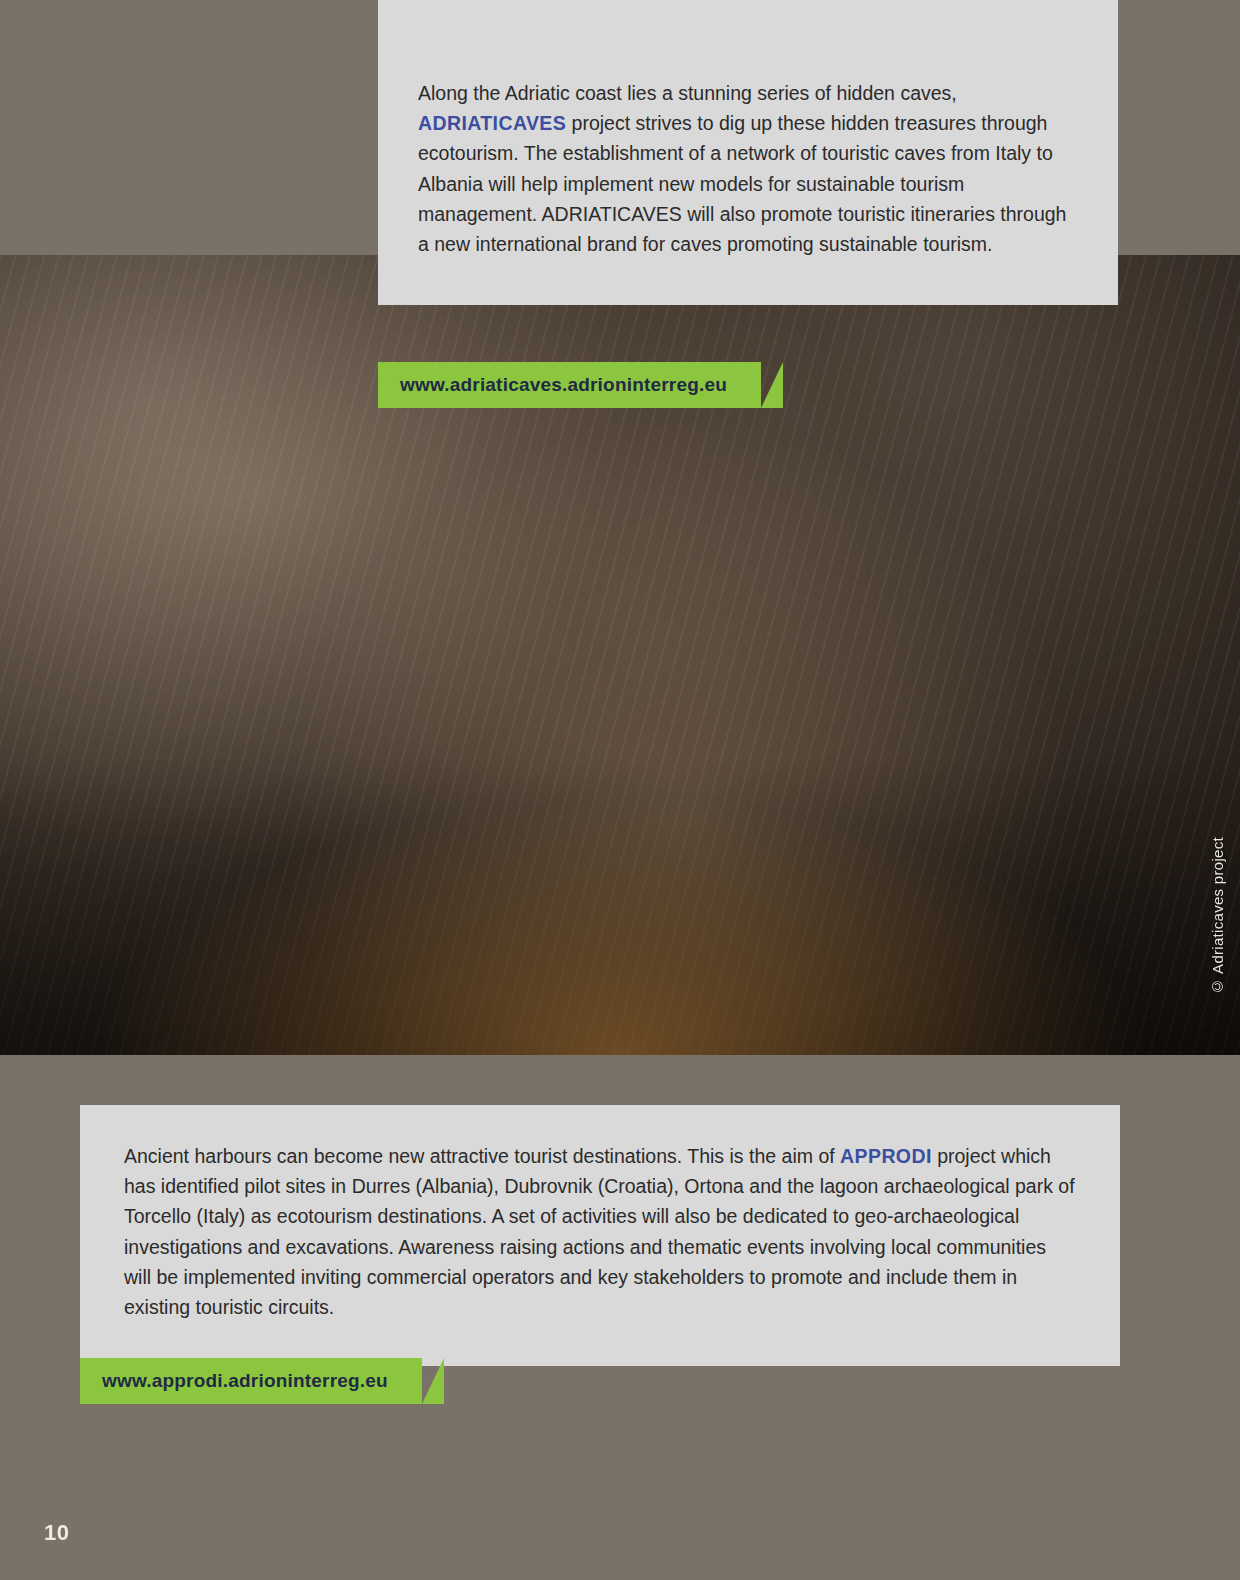© Adriaticaves project
Along the Adriatic coast lies a stunning series of hidden caves, ADRIATICAVES project strives to dig up these hidden treasures through ecotourism. The establishment of a network of touristic caves from Italy to Albania will help implement new models for sustainable tourism management. ADRIATICAVES will also promote touristic itineraries through a new international brand for caves promoting sustainable tourism.
www.adriaticaves.adrioninterreg.eu
Ancient harbours can become new attractive tourist destinations. This is the aim of APPRODI project which has identified pilot sites in Durres (Albania), Dubrovnik (Croatia), Ortona and the lagoon archaeological park of Torcello (Italy) as ecotourism destinations. A set of activities will also be dedicated to geo-archaeological investigations and excavations. Awareness raising actions and thematic events involving local communities will be implemented inviting commercial operators and key stakeholders to promote and include them in existing touristic circuits.
www.approdi.adrioninterreg.eu
10